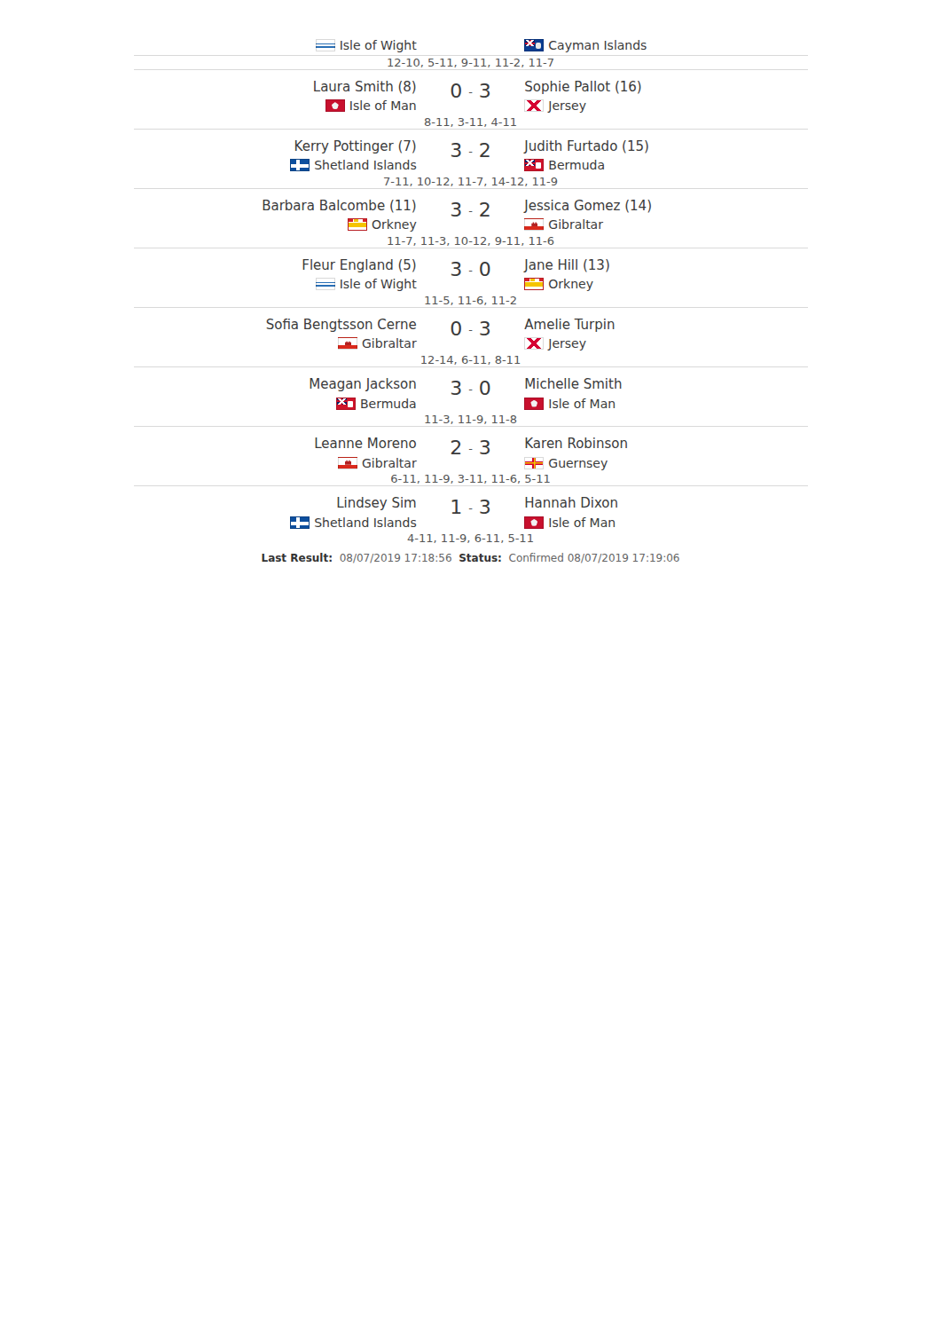| Isle of Wight | | Cayman Islands |
| 12-10, 5-11, 9-11, 11-2, 11-7 |
| Laura Smith (8) Isle of Man | 0 - 3 | Sophie Pallot (16) Jersey |
| 8-11, 3-11, 4-11 |
| Kerry Pottinger (7) Shetland Islands | 3 - 2 | Judith Furtado (15) Bermuda |
| 7-11, 10-12, 11-7, 14-12, 11-9 |
| Barbara Balcombe (11) Orkney | 3 - 2 | Jessica Gomez (14) Gibraltar |
| 11-7, 11-3, 10-12, 9-11, 11-6 |
| Fleur England (5) Isle of Wight | 3 - 0 | Jane Hill (13) Orkney |
| 11-5, 11-6, 11-2 |
| Sofia Bengtsson Cerne Gibraltar | 0 - 3 | Amelie Turpin Jersey |
| 12-14, 6-11, 8-11 |
| Meagan Jackson Bermuda | 3 - 0 | Michelle Smith Isle of Man |
| 11-3, 11-9, 11-8 |
| Leanne Moreno Gibraltar | 2 - 3 | Karen Robinson Guernsey |
| 6-11, 11-9, 3-11, 11-6, 5-11 |
| Lindsey Sim Shetland Islands | 1 - 3 | Hannah Dixon Isle of Man |
| 4-11, 11-9, 6-11, 5-11 |
Last Result: 08/07/2019 17:18:56 Status: Confirmed 08/07/2019 17:19:06